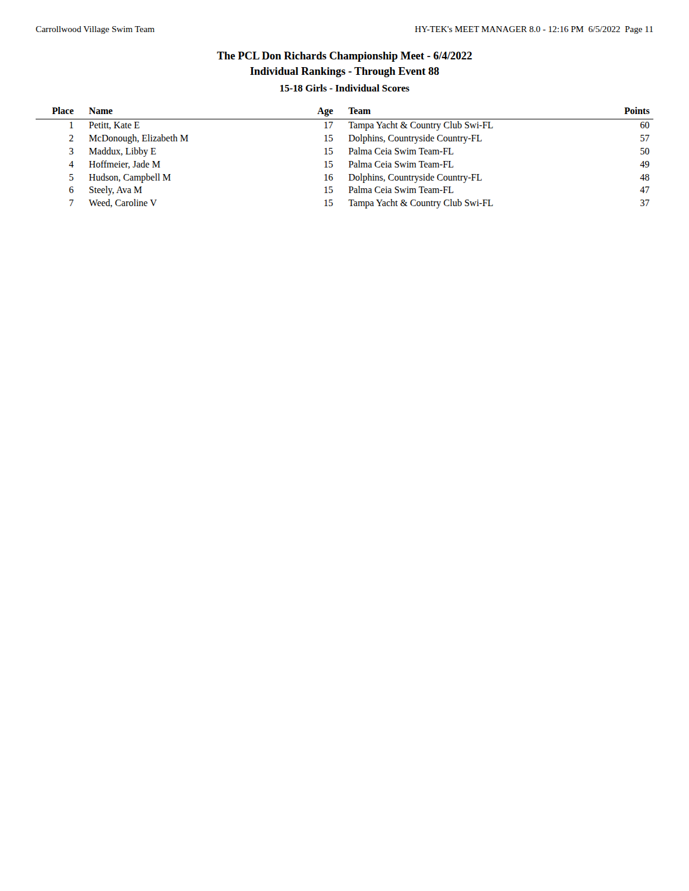Carrollwood Village Swim Team
HY-TEK's MEET MANAGER 8.0 - 12:16 PM 6/5/2022 Page 11
The PCL Don Richards Championship Meet - 6/4/2022
Individual Rankings - Through Event 88
15-18 Girls - Individual Scores
| Place | Name | Age | Team | Points |
| --- | --- | --- | --- | --- |
| 1 | Petitt, Kate E | 17 | Tampa Yacht & Country Club Swi-FL | 60 |
| 2 | McDonough, Elizabeth M | 15 | Dolphins, Countryside Country-FL | 57 |
| 3 | Maddux, Libby E | 15 | Palma Ceia Swim Team-FL | 50 |
| 4 | Hoffmeier, Jade M | 15 | Palma Ceia Swim Team-FL | 49 |
| 5 | Hudson, Campbell M | 16 | Dolphins, Countryside Country-FL | 48 |
| 6 | Steely, Ava M | 15 | Palma Ceia Swim Team-FL | 47 |
| 7 | Weed, Caroline V | 15 | Tampa Yacht & Country Club Swi-FL | 37 |